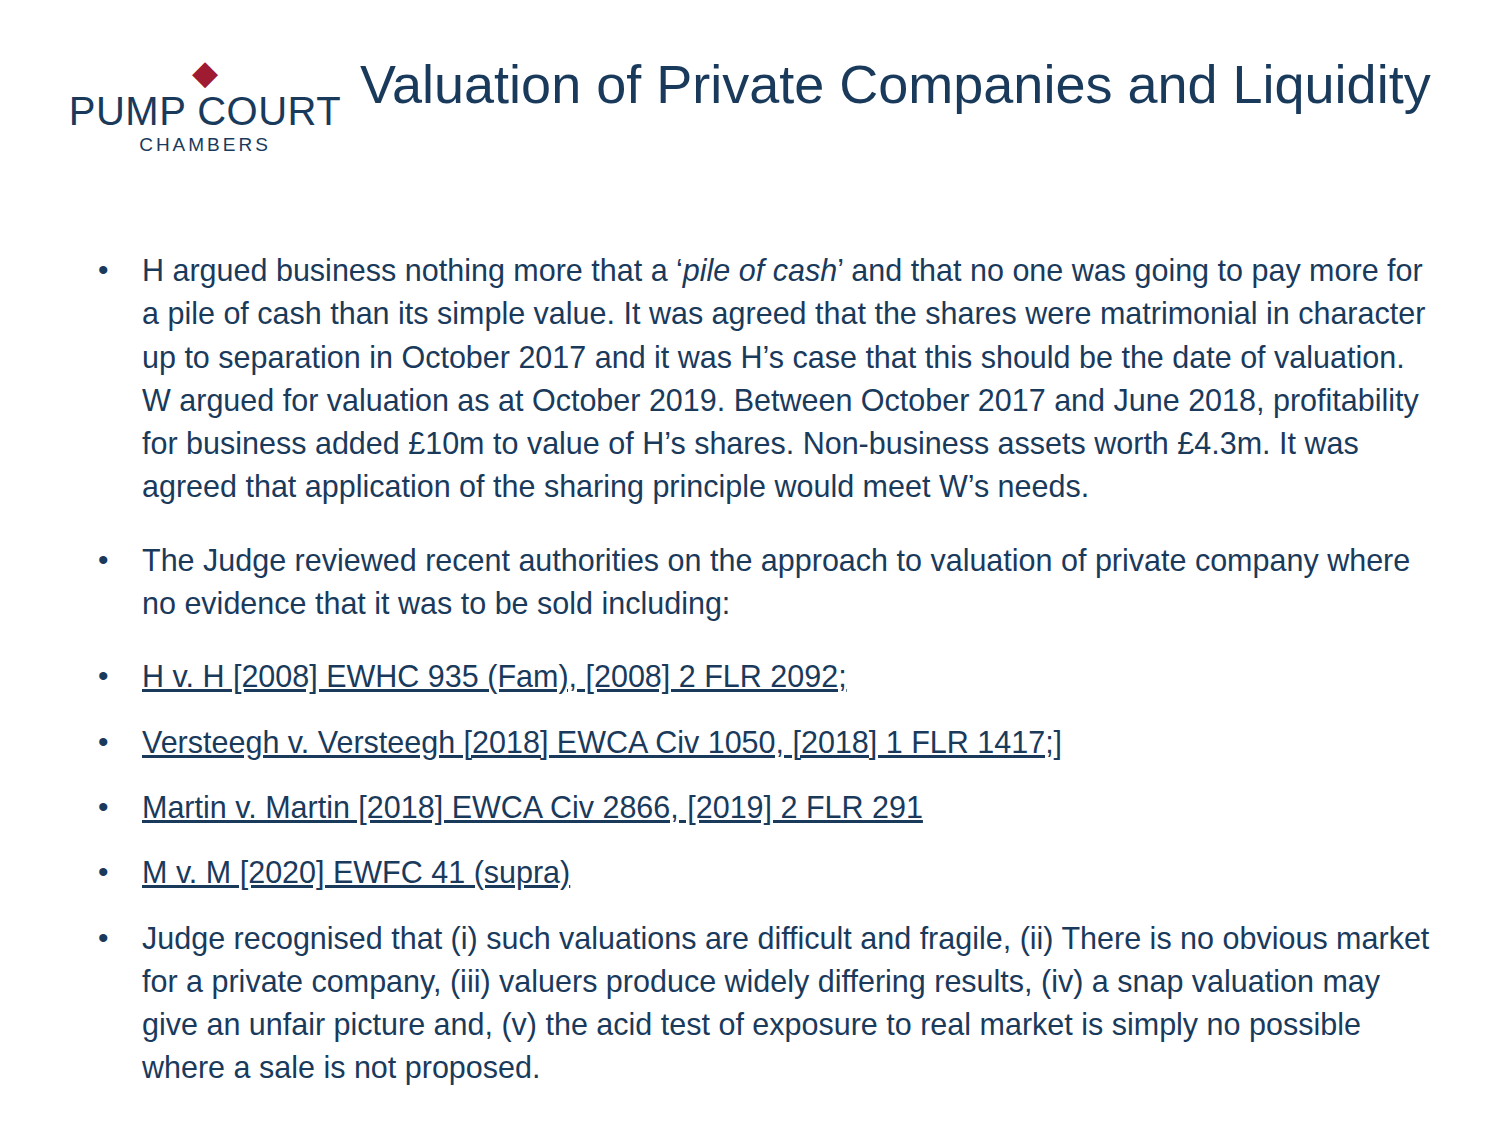◆
PUMP COURT
CHAMBERS
Valuation of Private Companies and Liquidity
H argued business nothing more that a ‘pile of cash’ and that no one was going to pay more for a pile of cash than its simple value. It was agreed that the shares were matrimonial in character up to separation in October 2017 and it was H’s case that this should be the date of valuation. W argued for valuation as at October 2019. Between October 2017 and June 2018, profitability for business added £10m to value of H’s shares. Non-business assets worth £4.3m. It was agreed that application of the sharing principle would meet W’s needs.
The Judge reviewed recent authorities on the approach to valuation of private company where no evidence that it was to be sold including:
H v. H [2008] EWHC 935 (Fam), [2008] 2 FLR 2092;
Versteegh v. Versteegh [2018] EWCA Civ 1050, [2018] 1 FLR 1417;]
Martin v. Martin [2018] EWCA Civ 2866, [2019] 2 FLR 291
M v. M [2020] EWFC 41 (supra)
Judge recognised that (i) such valuations are difficult and fragile, (ii) There is no obvious market for a private company, (iii) valuers produce widely differing results, (iv) a snap valuation may give an unfair picture and, (v) the acid test of exposure to real market is simply no possible where a sale is not proposed.